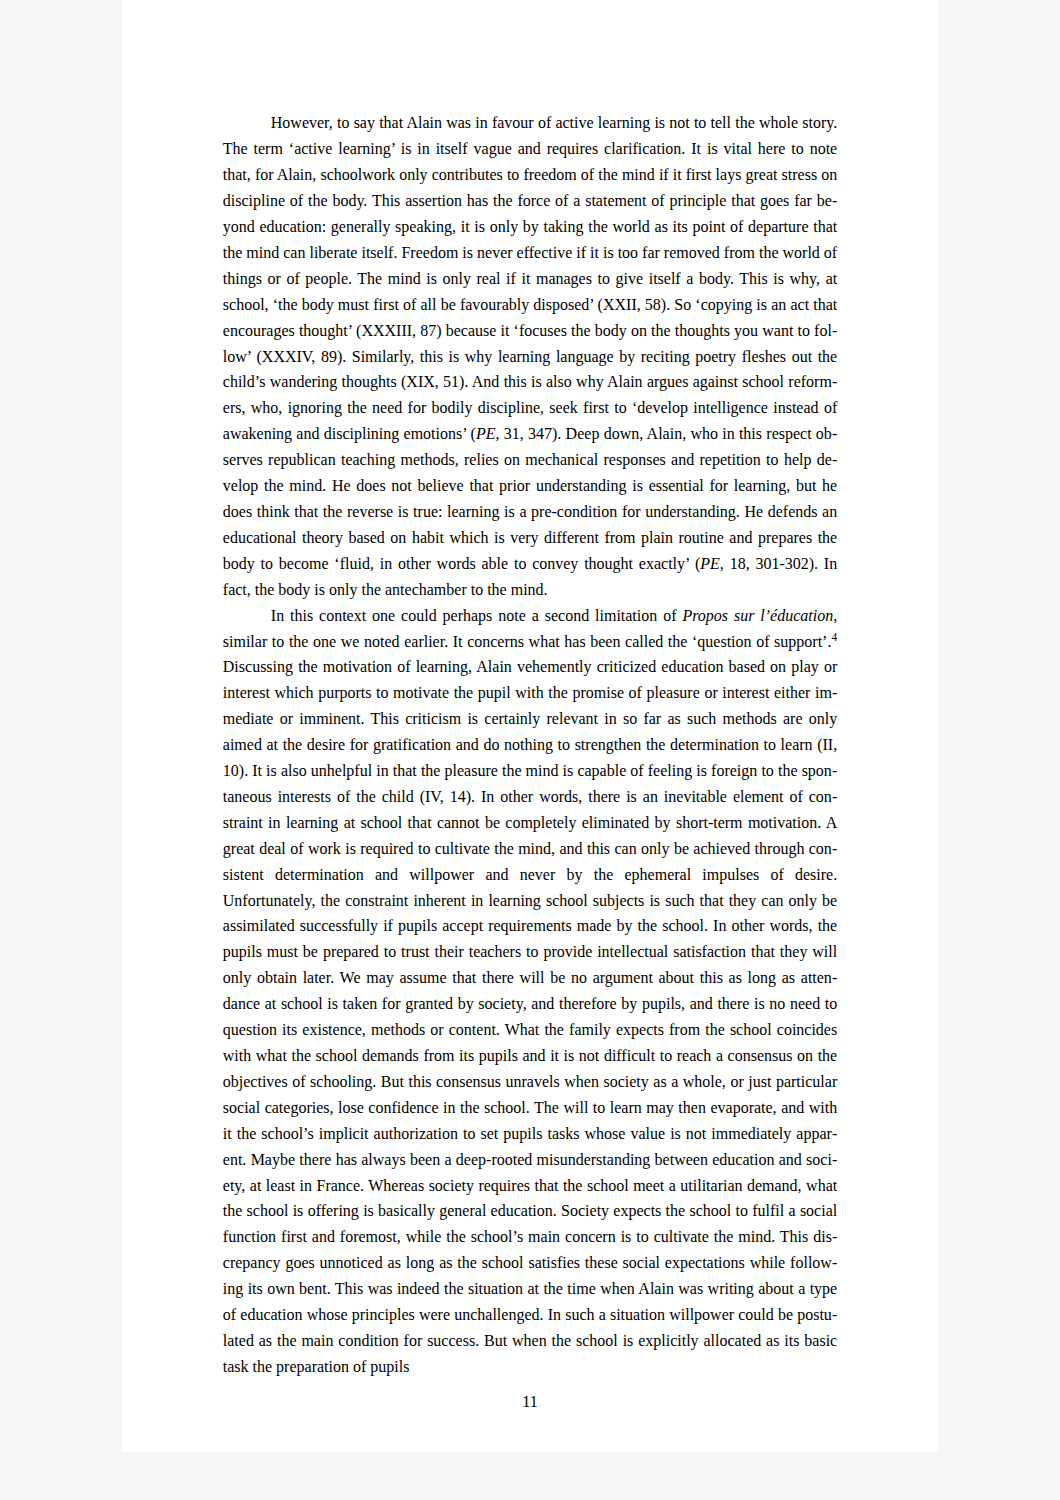However, to say that Alain was in favour of active learning is not to tell the whole story. The term ‘active learning’ is in itself vague and requires clarification. It is vital here to note that, for Alain, schoolwork only contributes to freedom of the mind if it first lays great stress on discipline of the body. This assertion has the force of a statement of principle that goes far beyond education: generally speaking, it is only by taking the world as its point of departure that the mind can liberate itself. Freedom is never effective if it is too far removed from the world of things or of people. The mind is only real if it manages to give itself a body. This is why, at school, ‘the body must first of all be favourably disposed’ (XXII, 58). So ‘copying is an act that encourages thought’ (XXXIII, 87) because it ‘focuses the body on the thoughts you want to follow’ (XXXIV, 89). Similarly, this is why learning language by reciting poetry fleshes out the child’s wandering thoughts (XIX, 51). And this is also why Alain argues against school reformers, who, ignoring the need for bodily discipline, seek first to ‘develop intelligence instead of awakening and disciplining emotions’ (PE, 31, 347). Deep down, Alain, who in this respect observes republican teaching methods, relies on mechanical responses and repetition to help develop the mind. He does not believe that prior understanding is essential for learning, but he does think that the reverse is true: learning is a pre-condition for understanding. He defends an educational theory based on habit which is very different from plain routine and prepares the body to become ‘fluid, in other words able to convey thought exactly’ (PE, 18, 301-302). In fact, the body is only the antechamber to the mind.
In this context one could perhaps note a second limitation of Propos sur l’éducation, similar to the one we noted earlier. It concerns what has been called the ‘question of support’.4 Discussing the motivation of learning, Alain vehemently criticized education based on play or interest which purports to motivate the pupil with the promise of pleasure or interest either immediate or imminent. This criticism is certainly relevant in so far as such methods are only aimed at the desire for gratification and do nothing to strengthen the determination to learn (II, 10). It is also unhelpful in that the pleasure the mind is capable of feeling is foreign to the spontaneous interests of the child (IV, 14). In other words, there is an inevitable element of constraint in learning at school that cannot be completely eliminated by short-term motivation. A great deal of work is required to cultivate the mind, and this can only be achieved through consistent determination and willpower and never by the ephemeral impulses of desire. Unfortunately, the constraint inherent in learning school subjects is such that they can only be assimilated successfully if pupils accept requirements made by the school. In other words, the pupils must be prepared to trust their teachers to provide intellectual satisfaction that they will only obtain later. We may assume that there will be no argument about this as long as attendance at school is taken for granted by society, and therefore by pupils, and there is no need to question its existence, methods or content. What the family expects from the school coincides with what the school demands from its pupils and it is not difficult to reach a consensus on the objectives of schooling. But this consensus unravels when society as a whole, or just particular social categories, lose confidence in the school. The will to learn may then evaporate, and with it the school’s implicit authorization to set pupils tasks whose value is not immediately apparent. Maybe there has always been a deep-rooted misunderstanding between education and society, at least in France. Whereas society requires that the school meet a utilitarian demand, what the school is offering is basically general education. Society expects the school to fulfil a social function first and foremost, while the school’s main concern is to cultivate the mind. This discrepancy goes unnoticed as long as the school satisfies these social expectations while following its own bent. This was indeed the situation at the time when Alain was writing about a type of education whose principles were unchallenged. In such a situation willpower could be postulated as the main condition for success. But when the school is explicitly allocated as its basic task the preparation of pupils
11